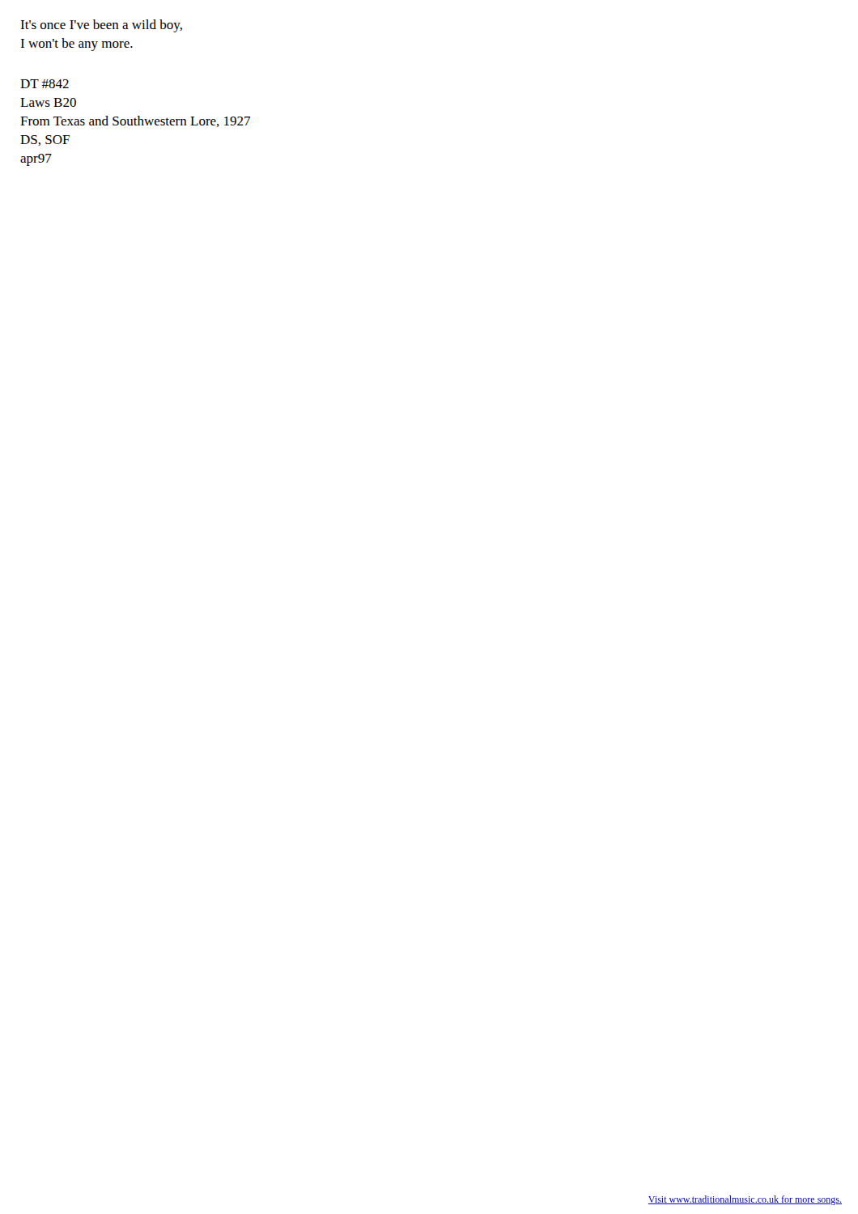It's once I've been a wild boy,
I won't be any more.
DT #842
Laws B20
From Texas and Southwestern Lore, 1927
DS, SOF
apr97
Visit www.traditionalmusic.co.uk for more songs.